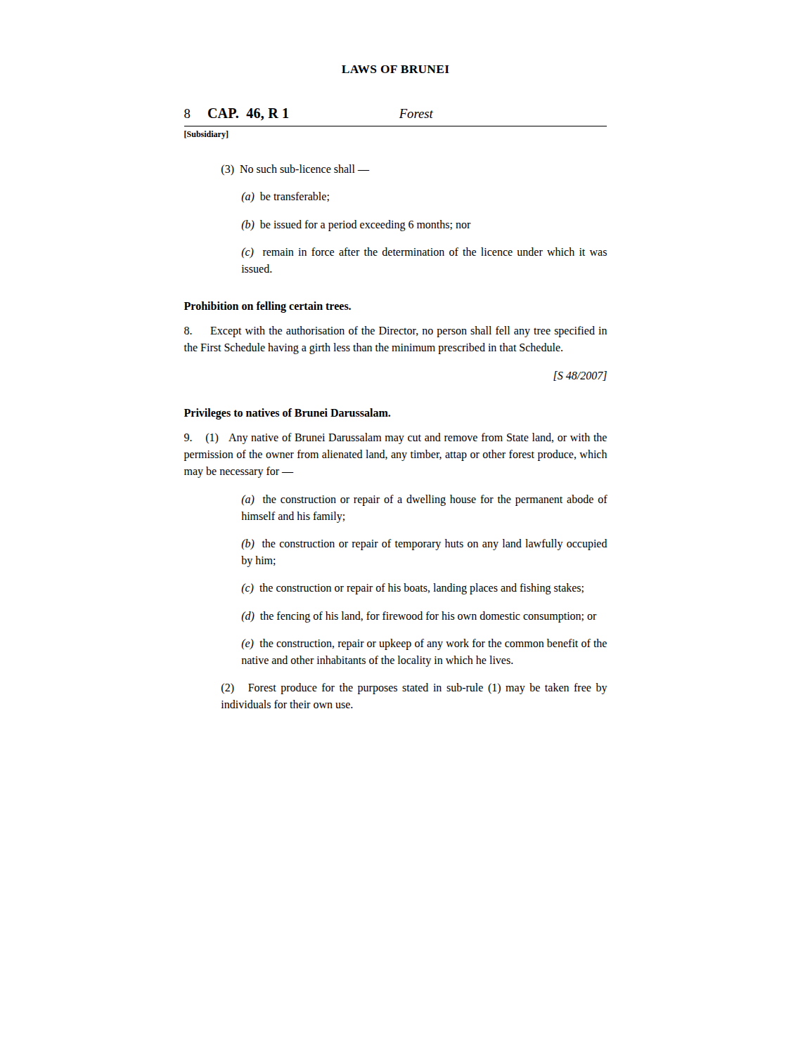LAWS OF BRUNEI
8 CAP. 46, R 1 Forest
[Subsidiary]
(3) No such sub-licence shall —
(a) be transferable;
(b) be issued for a period exceeding 6 months; nor
(c) remain in force after the determination of the licence under which it was issued.
Prohibition on felling certain trees.
8. Except with the authorisation of the Director, no person shall fell any tree specified in the First Schedule having a girth less than the minimum prescribed in that Schedule.
[S 48/2007]
Privileges to natives of Brunei Darussalam.
9. (1) Any native of Brunei Darussalam may cut and remove from State land, or with the permission of the owner from alienated land, any timber, attap or other forest produce, which may be necessary for —
(a) the construction or repair of a dwelling house for the permanent abode of himself and his family;
(b) the construction or repair of temporary huts on any land lawfully occupied by him;
(c) the construction or repair of his boats, landing places and fishing stakes;
(d) the fencing of his land, for firewood for his own domestic consumption; or
(e) the construction, repair or upkeep of any work for the common benefit of the native and other inhabitants of the locality in which he lives.
(2) Forest produce for the purposes stated in sub-rule (1) may be taken free by individuals for their own use.